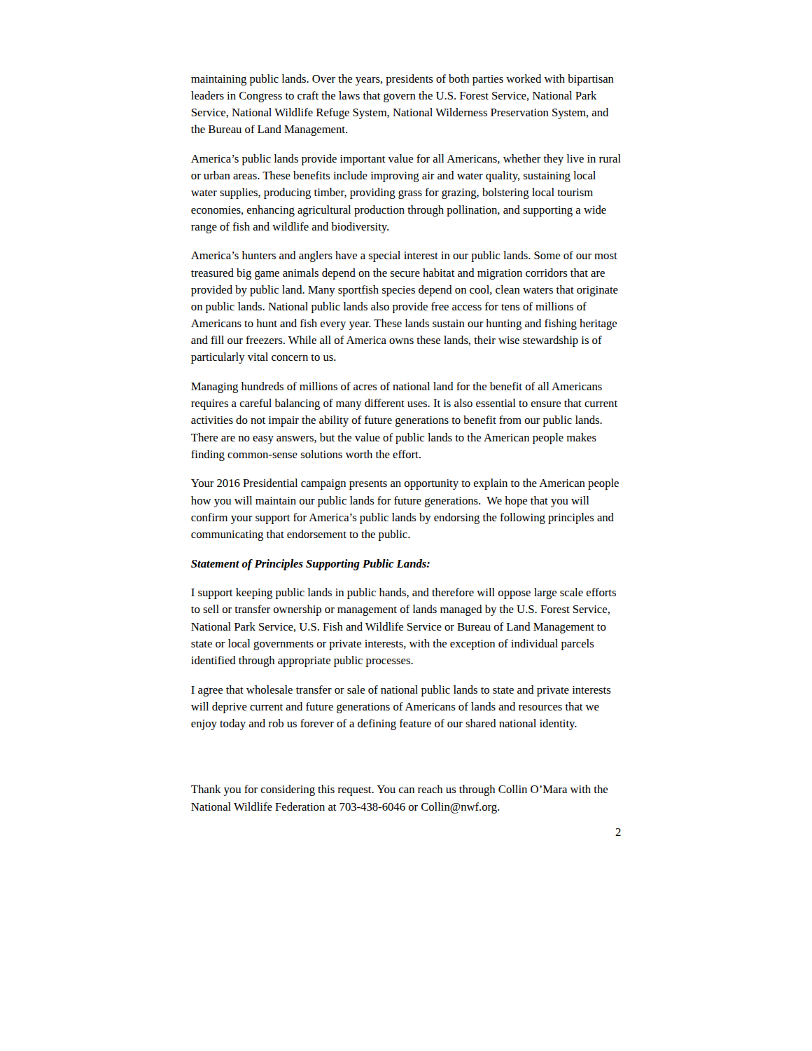maintaining public lands. Over the years, presidents of both parties worked with bipartisan leaders in Congress to craft the laws that govern the U.S. Forest Service, National Park Service, National Wildlife Refuge System, National Wilderness Preservation System, and the Bureau of Land Management.
America’s public lands provide important value for all Americans, whether they live in rural or urban areas. These benefits include improving air and water quality, sustaining local water supplies, producing timber, providing grass for grazing, bolstering local tourism economies, enhancing agricultural production through pollination, and supporting a wide range of fish and wildlife and biodiversity.
America’s hunters and anglers have a special interest in our public lands. Some of our most treasured big game animals depend on the secure habitat and migration corridors that are provided by public land. Many sportfish species depend on cool, clean waters that originate on public lands. National public lands also provide free access for tens of millions of Americans to hunt and fish every year. These lands sustain our hunting and fishing heritage and fill our freezers. While all of America owns these lands, their wise stewardship is of particularly vital concern to us.
Managing hundreds of millions of acres of national land for the benefit of all Americans requires a careful balancing of many different uses. It is also essential to ensure that current activities do not impair the ability of future generations to benefit from our public lands. There are no easy answers, but the value of public lands to the American people makes finding common-sense solutions worth the effort.
Your 2016 Presidential campaign presents an opportunity to explain to the American people how you will maintain our public lands for future generations. We hope that you will confirm your support for America’s public lands by endorsing the following principles and communicating that endorsement to the public.
Statement of Principles Supporting Public Lands:
I support keeping public lands in public hands, and therefore will oppose large scale efforts to sell or transfer ownership or management of lands managed by the U.S. Forest Service, National Park Service, U.S. Fish and Wildlife Service or Bureau of Land Management to state or local governments or private interests, with the exception of individual parcels identified through appropriate public processes.
I agree that wholesale transfer or sale of national public lands to state and private interests will deprive current and future generations of Americans of lands and resources that we enjoy today and rob us forever of a defining feature of our shared national identity.
Thank you for considering this request. You can reach us through Collin O’Mara with the National Wildlife Federation at 703-438-6046 or Collin@nwf.org.
2